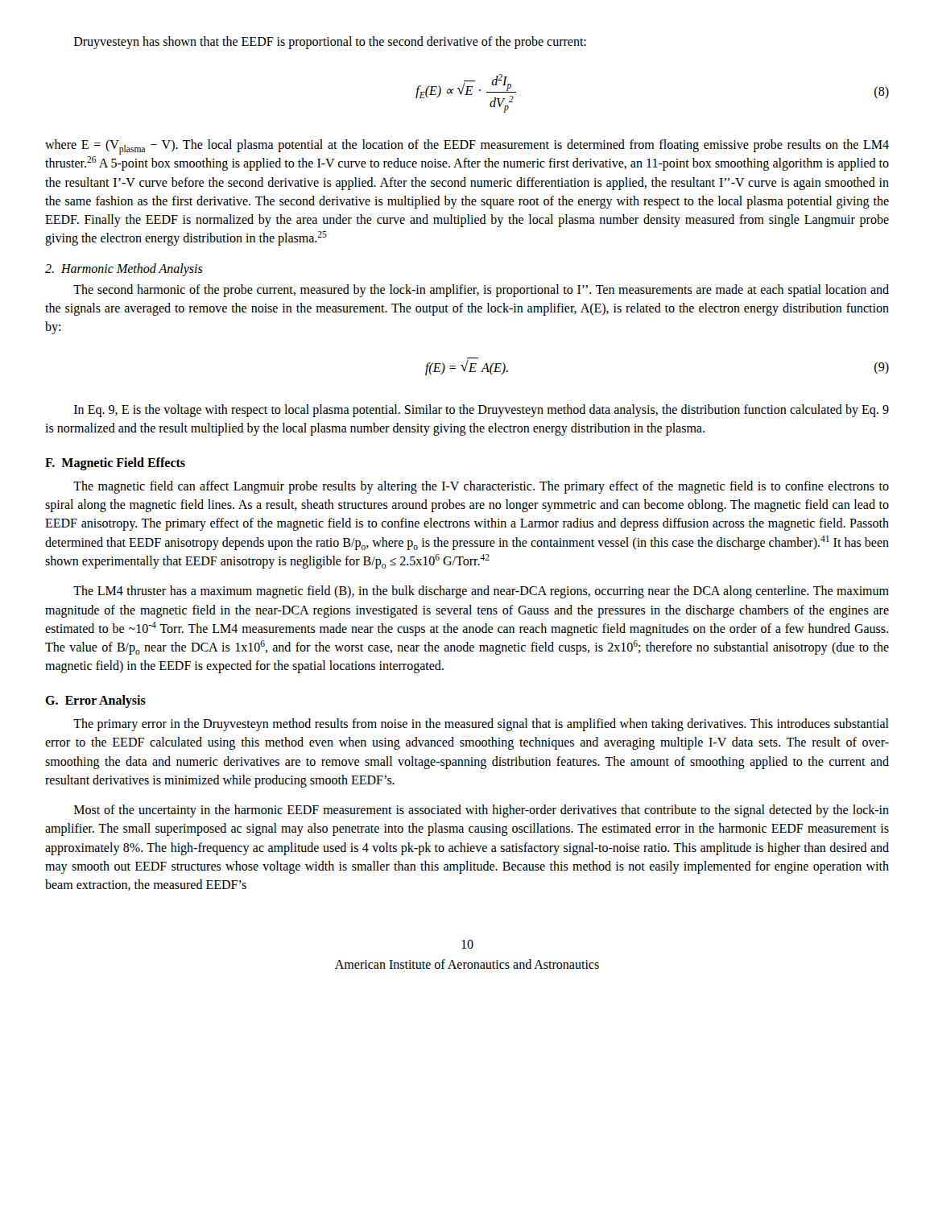Druyvesteyn has shown that the EEDF is proportional to the second derivative of the probe current:
fE(E) ∝ E · d2Ip dVp2
(8)
where E = (Vplasma − V). The local plasma potential at the location of the EEDF measurement is determined from floating emissive probe results on the LM4 thruster.26 A 5-point box smoothing is applied to the I-V curve to reduce noise. After the numeric first derivative, an 11-point box smoothing algorithm is applied to the resultant I’-V curve before the second derivative is applied. After the second numeric differentiation is applied, the resultant I’’-V curve is again smoothed in the same fashion as the first derivative. The second derivative is multiplied by the square root of the energy with respect to the local plasma potential giving the EEDF. Finally the EEDF is normalized by the area under the curve and multiplied by the local plasma number density measured from single Langmuir probe giving the electron energy distribution in the plasma.25
2. Harmonic Method Analysis
The second harmonic of the probe current, measured by the lock-in amplifier, is proportional to I’’. Ten measurements are made at each spatial location and the signals are averaged to remove the noise in the measurement. The output of the lock-in amplifier, A(E), is related to the electron energy distribution function by:
f(E) = E A(E).
(9)
In Eq. 9, E is the voltage with respect to local plasma potential. Similar to the Druyvesteyn method data analysis, the distribution function calculated by Eq. 9 is normalized and the result multiplied by the local plasma number density giving the electron energy distribution in the plasma.
F. Magnetic Field Effects
The magnetic field can affect Langmuir probe results by altering the I-V characteristic. The primary effect of the magnetic field is to confine electrons to spiral along the magnetic field lines. As a result, sheath structures around probes are no longer symmetric and can become oblong. The magnetic field can lead to EEDF anisotropy. The primary effect of the magnetic field is to confine electrons within a Larmor radius and depress diffusion across the magnetic field. Passoth determined that EEDF anisotropy depends upon the ratio B/po, where po is the pressure in the containment vessel (in this case the discharge chamber).41 It has been shown experimentally that EEDF anisotropy is negligible for B/po ≤ 2.5x106 G/Torr.42
The LM4 thruster has a maximum magnetic field (B), in the bulk discharge and near-DCA regions, occurring near the DCA along centerline. The maximum magnitude of the magnetic field in the near-DCA regions investigated is several tens of Gauss and the pressures in the discharge chambers of the engines are estimated to be ~10-4 Torr. The LM4 measurements made near the cusps at the anode can reach magnetic field magnitudes on the order of a few hundred Gauss. The value of B/po near the DCA is 1x106, and for the worst case, near the anode magnetic field cusps, is 2x106; therefore no substantial anisotropy (due to the magnetic field) in the EEDF is expected for the spatial locations interrogated.
G. Error Analysis
The primary error in the Druyvesteyn method results from noise in the measured signal that is amplified when taking derivatives. This introduces substantial error to the EEDF calculated using this method even when using advanced smoothing techniques and averaging multiple I-V data sets. The result of over-smoothing the data and numeric derivatives are to remove small voltage-spanning distribution features. The amount of smoothing applied to the current and resultant derivatives is minimized while producing smooth EEDF’s.
Most of the uncertainty in the harmonic EEDF measurement is associated with higher-order derivatives that contribute to the signal detected by the lock-in amplifier. The small superimposed ac signal may also penetrate into the plasma causing oscillations. The estimated error in the harmonic EEDF measurement is approximately 8%. The high-frequency ac amplitude used is 4 volts pk-pk to achieve a satisfactory signal-to-noise ratio. This amplitude is higher than desired and may smooth out EEDF structures whose voltage width is smaller than this amplitude. Because this method is not easily implemented for engine operation with beam extraction, the measured EEDF’s
10 American Institute of Aeronautics and Astronautics